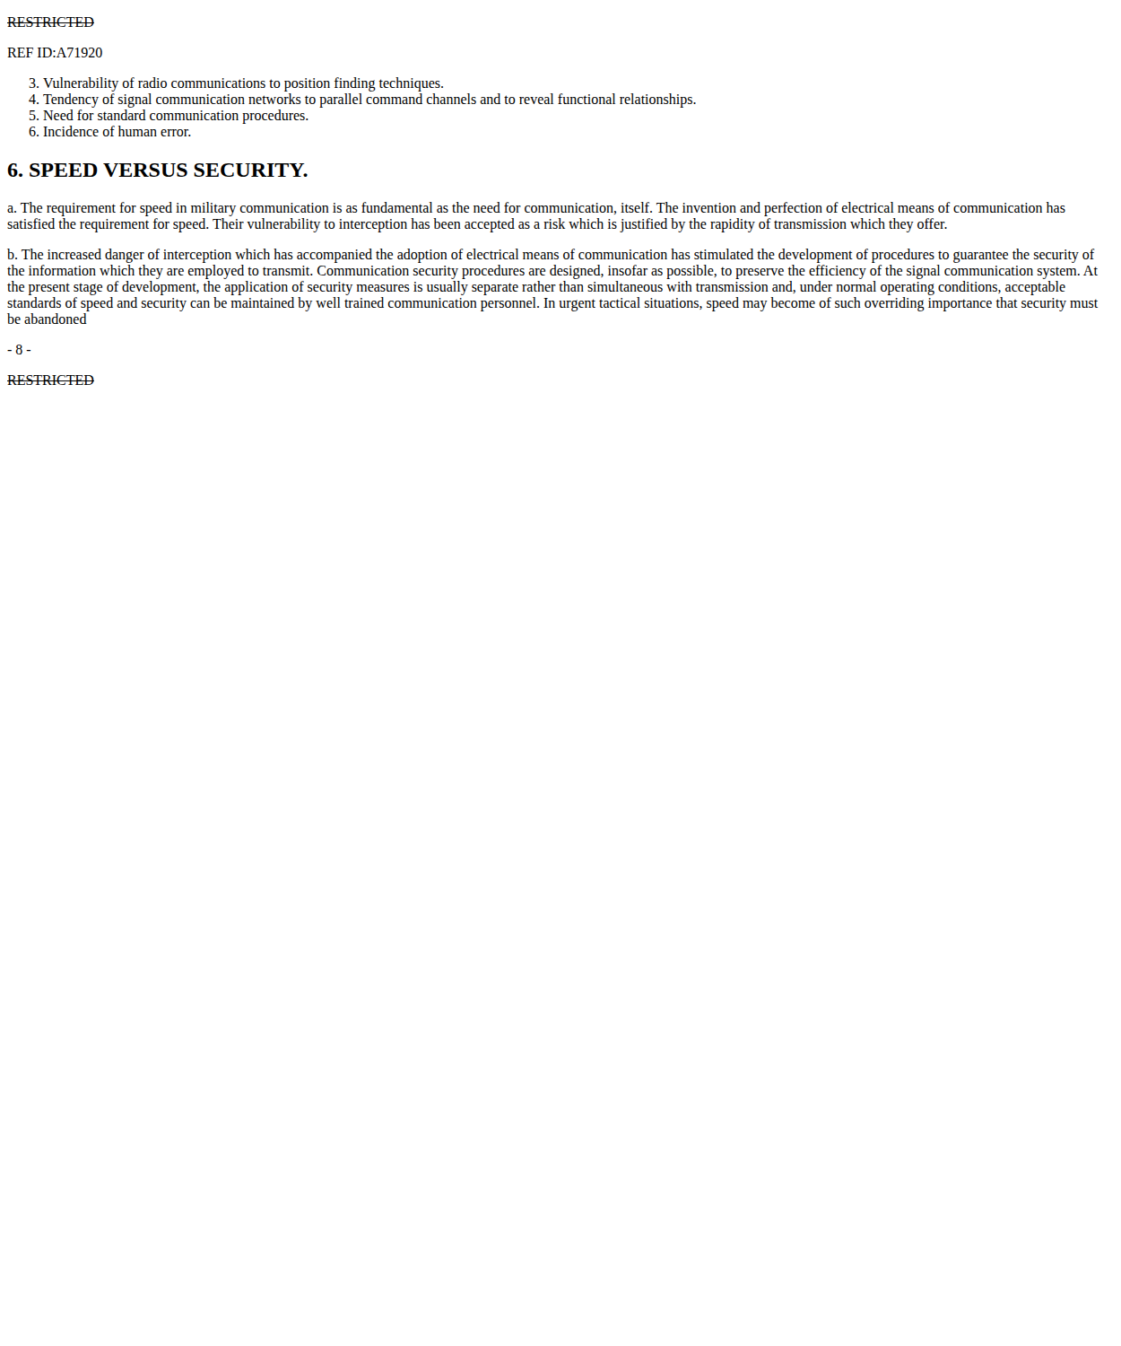RESTRICTED
REF ID:A71920
Vulnerability of radio communications to position finding techniques.
Tendency of signal communication networks to parallel command channels and to reveal functional relationships.
Need for standard communication procedures.
Incidence of human error.
6. SPEED VERSUS SECURITY.
a. The requirement for speed in military communication is as fundamental as the need for communication, itself. The invention and perfection of electrical means of communication has satisfied the requirement for speed. Their vulnerability to interception has been accepted as a risk which is justified by the rapidity of transmission which they offer.
b. The increased danger of interception which has accompanied the adoption of electrical means of communication has stimulated the development of procedures to guarantee the security of the information which they are employed to transmit. Communication security procedures are designed, insofar as possible, to preserve the efficiency of the signal communication system. At the present stage of development, the application of security measures is usually separate rather than simultaneous with transmission and, under normal operating conditions, acceptable standards of speed and security can be maintained by well trained communication personnel. In urgent tactical situations, speed may become of such overriding importance that security must be abandoned
- 8 -
RESTRICTED